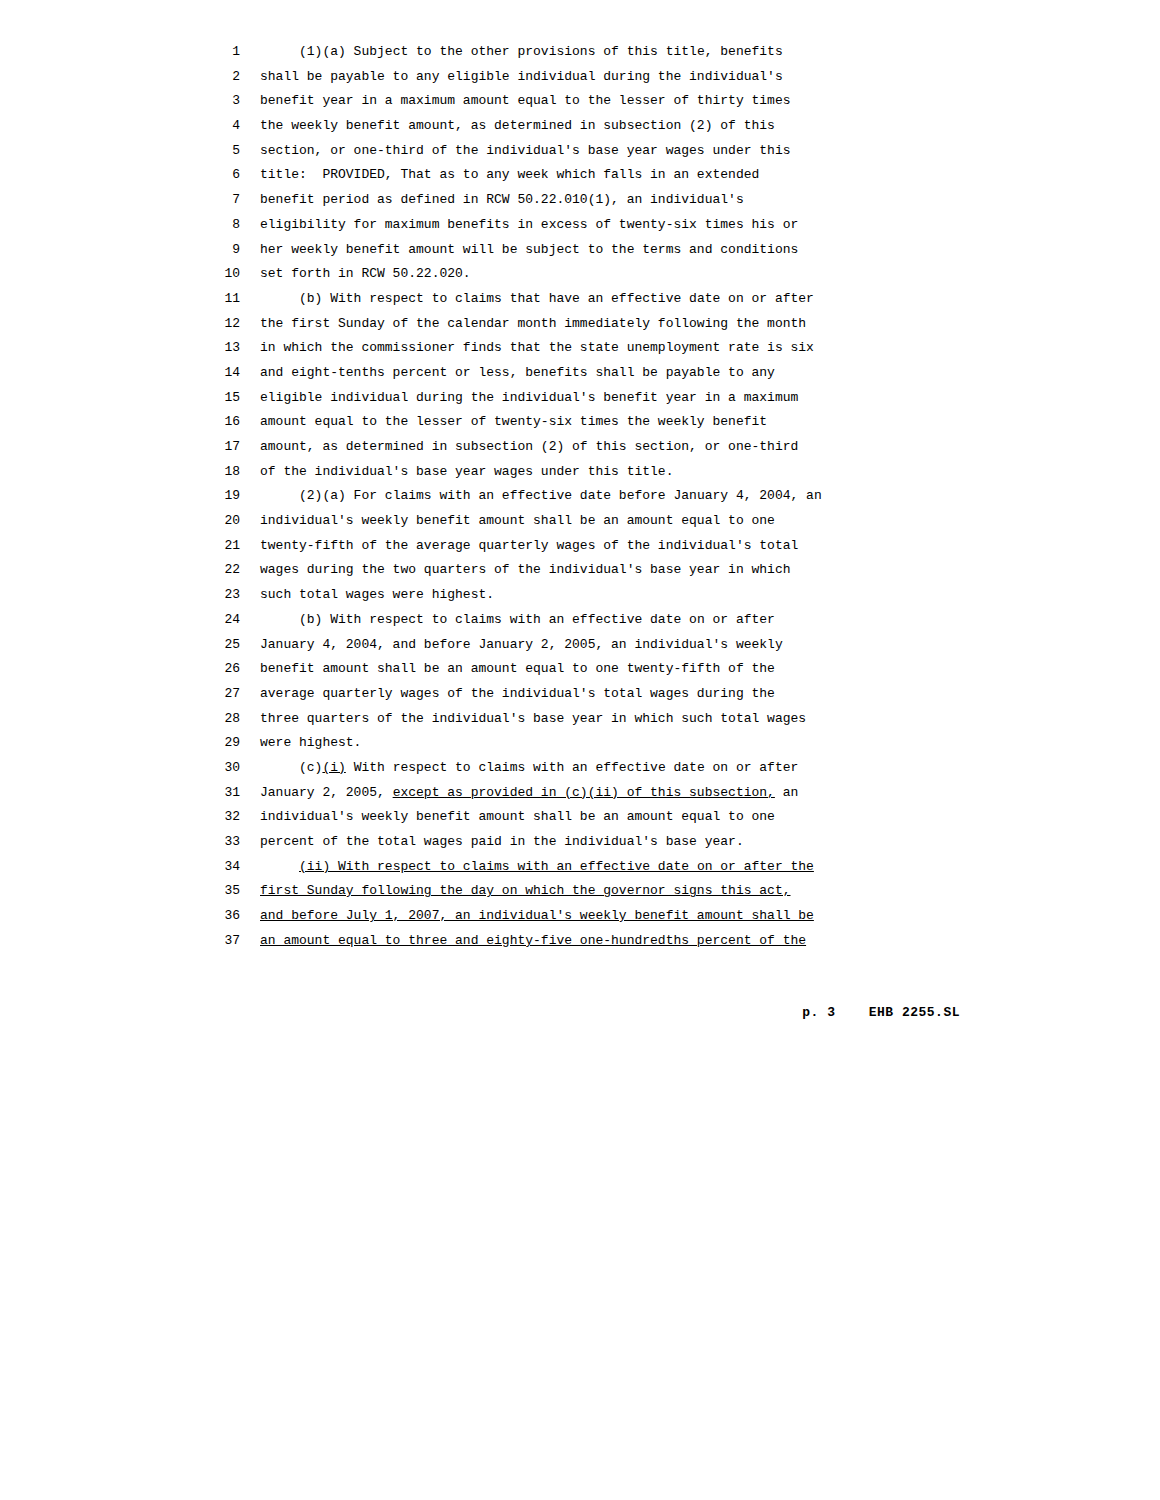(1)(a) Subject to the other provisions of this title, benefits
shall be payable to any eligible individual during the individual's
benefit year in a maximum amount equal to the lesser of thirty times
the weekly benefit amount, as determined in subsection (2) of this
section, or one-third of the individual's base year wages under this
title: PROVIDED, That as to any week which falls in an extended
benefit period as defined in RCW 50.22.010(1), an individual's
eligibility for maximum benefits in excess of twenty-six times his or
her weekly benefit amount will be subject to the terms and conditions
set forth in RCW 50.22.020.
(b) With respect to claims that have an effective date on or after
the first Sunday of the calendar month immediately following the month
in which the commissioner finds that the state unemployment rate is six
and eight-tenths percent or less, benefits shall be payable to any
eligible individual during the individual's benefit year in a maximum
amount equal to the lesser of twenty-six times the weekly benefit
amount, as determined in subsection (2) of this section, or one-third
of the individual's base year wages under this title.
(2)(a) For claims with an effective date before January 4, 2004, an
individual's weekly benefit amount shall be an amount equal to one
twenty-fifth of the average quarterly wages of the individual's total
wages during the two quarters of the individual's base year in which
such total wages were highest.
(b) With respect to claims with an effective date on or after
January 4, 2004, and before January 2, 2005, an individual's weekly
benefit amount shall be an amount equal to one twenty-fifth of the
average quarterly wages of the individual's total wages during the
three quarters of the individual's base year in which such total wages
were highest.
(c)(i) With respect to claims with an effective date on or after
January 2, 2005, except as provided in (c)(ii) of this subsection, an
individual's weekly benefit amount shall be an amount equal to one
percent of the total wages paid in the individual's base year.
(ii) With respect to claims with an effective date on or after the
first Sunday following the day on which the governor signs this act,
and before July 1, 2007, an individual's weekly benefit amount shall be
an amount equal to three and eighty-five one-hundredths percent of the
p. 3 EHB 2255.SL